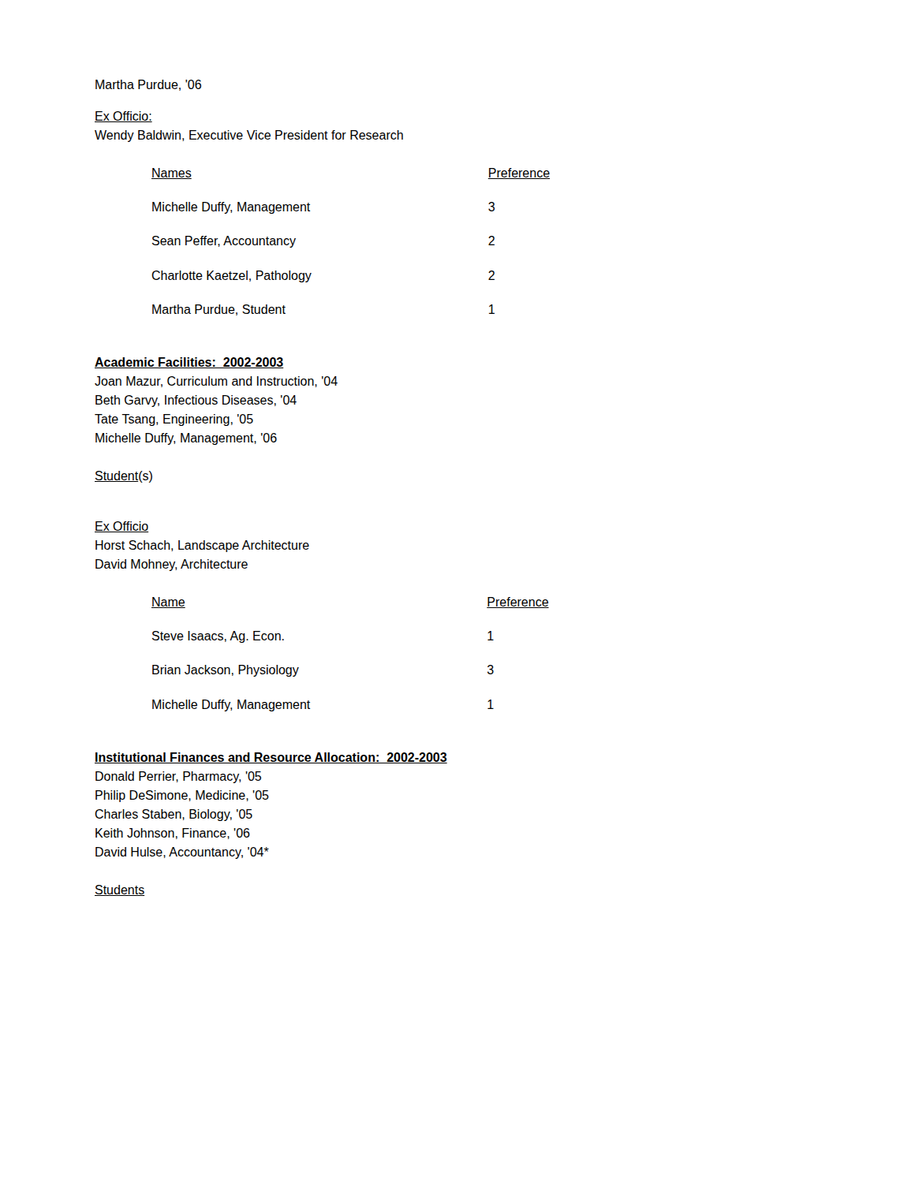Martha Purdue, '06
Ex Officio:
Wendy Baldwin, Executive Vice President for Research
| Names | Preference |
| --- | --- |
| Michelle Duffy, Management | 3 |
| Sean Peffer, Accountancy | 2 |
| Charlotte Kaetzel, Pathology | 2 |
| Martha Purdue, Student | 1 |
Academic Facilities: 2002-2003
Joan Mazur, Curriculum and Instruction, '04
Beth Garvy, Infectious Diseases, '04
Tate Tsang, Engineering, '05
Michelle Duffy, Management, '06
Student(s)
Ex Officio
Horst Schach, Landscape Architecture
David Mohney, Architecture
| Name | Preference |
| --- | --- |
| Steve Isaacs, Ag. Econ. | 1 |
| Brian Jackson, Physiology | 3 |
| Michelle Duffy, Management | 1 |
Institutional Finances and Resource Allocation: 2002-2003
Donald Perrier, Pharmacy, '05
Philip DeSimone, Medicine, '05
Charles Staben, Biology, '05
Keith Johnson, Finance, '06
David Hulse, Accountancy, '04*
Students